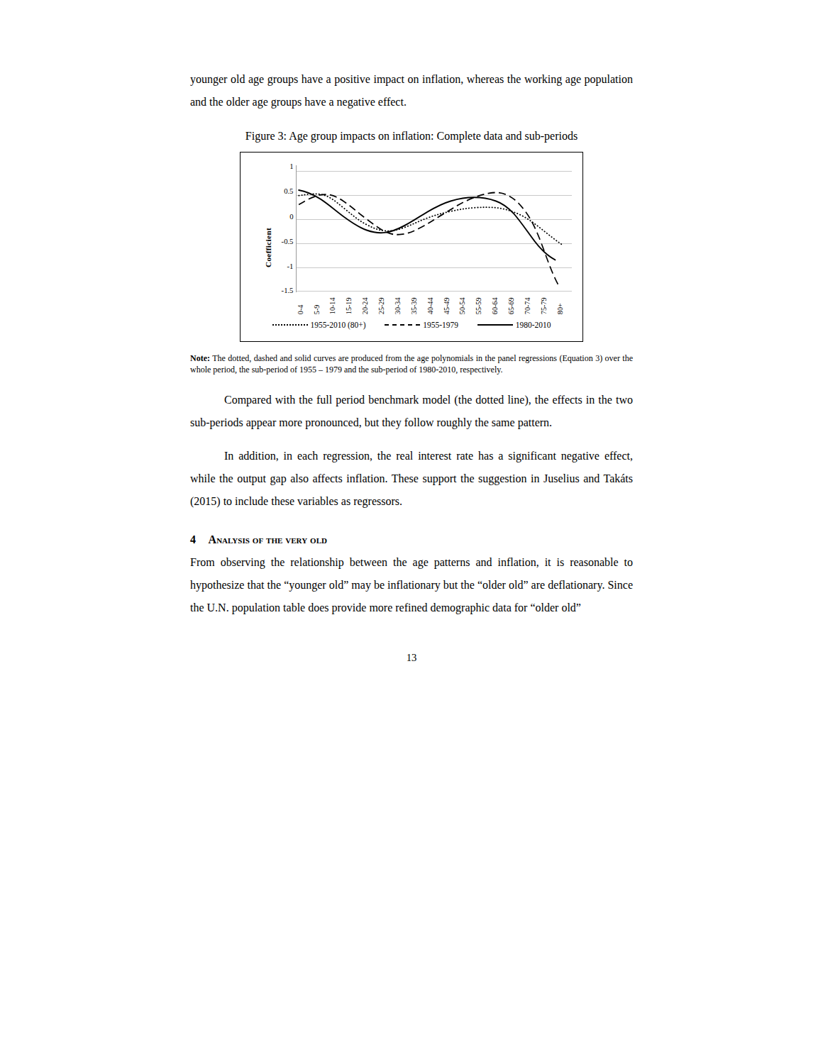younger old age groups have a positive impact on inflation, whereas the working age population and the older age groups have a negative effect.
Figure 3: Age group impacts on inflation: Complete data and sub-periods
Coefficient
1 0.5 0 -0.5 -1 -1.5
0-4
5-9
10-14
15-19
20-24
25-29
30-34
35-39
40-44
45-49
50-54
55-59
60-64
65-69
70-74
75-79
80+
1955-2010 (80+)
1955-1979
1980-2010
Note: The dotted, dashed and solid curves are produced from the age polynomials in the panel regressions (Equation 3) over the whole period, the sub-period of 1955 – 1979 and the sub-period of 1980-2010, respectively.
Compared with the full period benchmark model (the dotted line), the effects in the two sub-periods appear more pronounced, but they follow roughly the same pattern.
In addition, in each regression, the real interest rate has a significant negative effect, while the output gap also affects inflation. These support the suggestion in Juselius and Takáts (2015) to include these variables as regressors.
4 Analysis of the very old
From observing the relationship between the age patterns and inflation, it is reasonable to hypothesize that the “younger old” may be inflationary but the “older old” are deflationary. Since the U.N. population table does provide more refined demographic data for “older old”
13